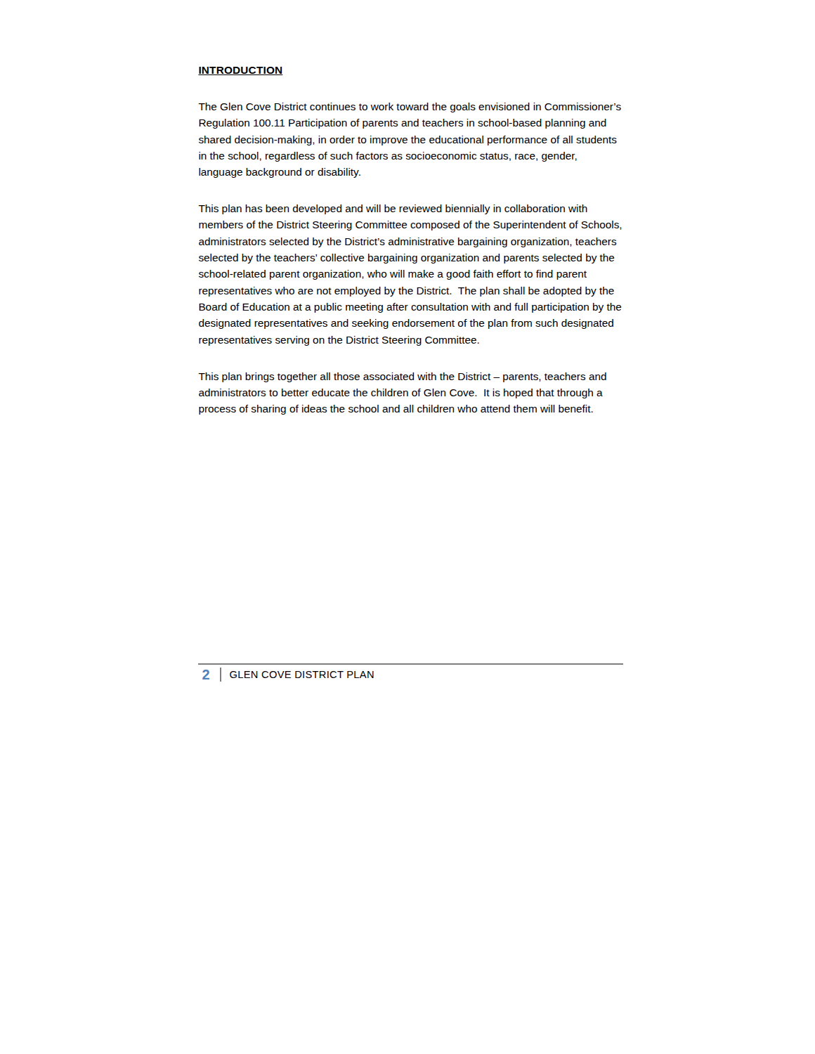INTRODUCTION
The Glen Cove District continues to work toward the goals envisioned in Commissioner’s Regulation 100.11 Participation of parents and teachers in school-based planning and shared decision-making, in order to improve the educational performance of all students in the school, regardless of such factors as socioeconomic status, race, gender, language background or disability.
This plan has been developed and will be reviewed biennially in collaboration with members of the District Steering Committee composed of the Superintendent of Schools, administrators selected by the District’s administrative bargaining organization, teachers selected by the teachers’ collective bargaining organization and parents selected by the school-related parent organization, who will make a good faith effort to find parent representatives who are not employed by the District. The plan shall be adopted by the Board of Education at a public meeting after consultation with and full participation by the designated representatives and seeking endorsement of the plan from such designated representatives serving on the District Steering Committee.
This plan brings together all those associated with the District – parents, teachers and administrators to better educate the children of Glen Cove. It is hoped that through a process of sharing of ideas the school and all children who attend them will benefit.
2 GLEN COVE DISTRICT PLAN